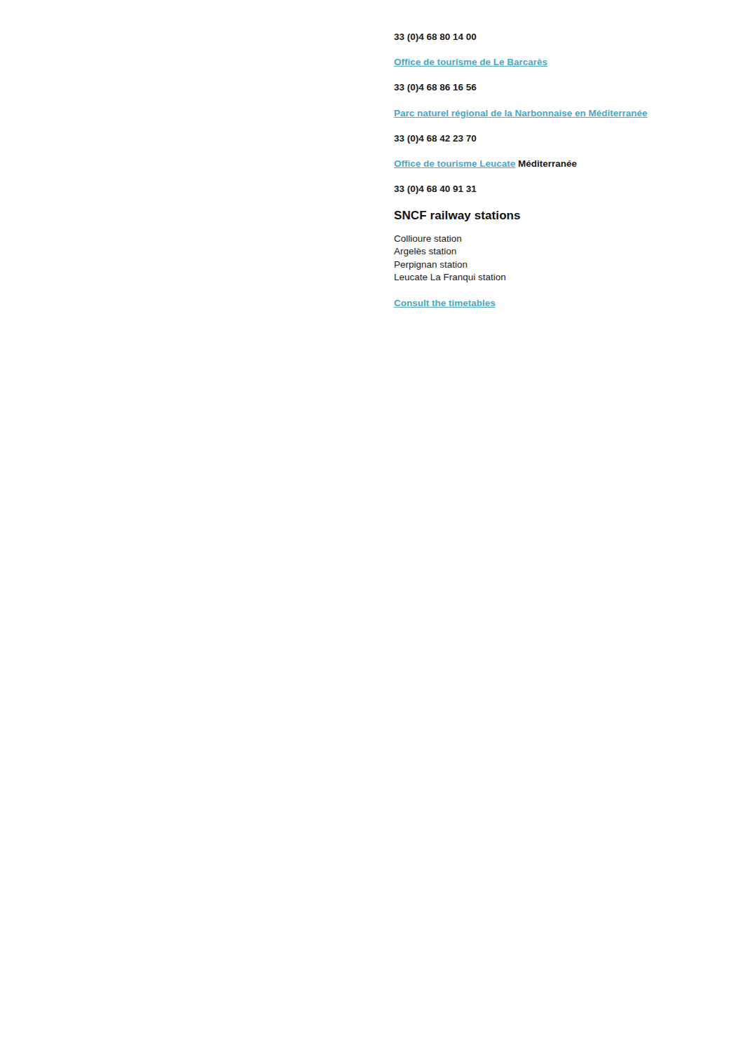33 (0)4 68 80 14 00
Office de tourisme de Le Barcarès
33 (0)4 68 86 16 56
Parc naturel régional de la Narbonnaise en Méditerranée
33 (0)4 68 42 23 70
Office de tourisme Leucate Méditerranée
33 (0)4 68 40 91 31
SNCF railway stations
Collioure station
Argelès station
Perpignan station
Leucate La Franqui station
Consult the timetables